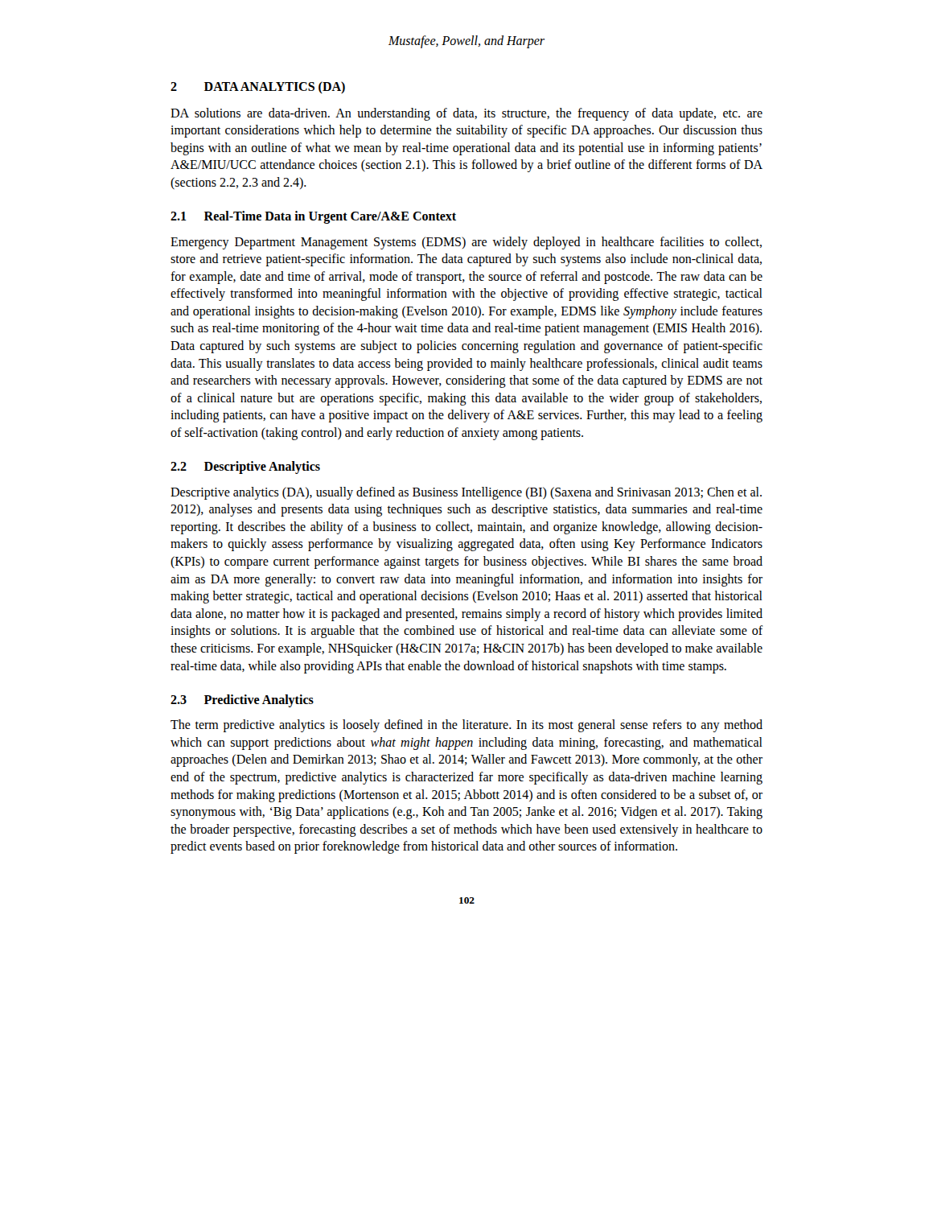Mustafee, Powell, and Harper
2 DATA ANALYTICS (DA)
DA solutions are data-driven. An understanding of data, its structure, the frequency of data update, etc. are important considerations which help to determine the suitability of specific DA approaches. Our discussion thus begins with an outline of what we mean by real-time operational data and its potential use in informing patients’ A&E/MIU/UCC attendance choices (section 2.1). This is followed by a brief outline of the different forms of DA (sections 2.2, 2.3 and 2.4).
2.1 Real-Time Data in Urgent Care/A&E Context
Emergency Department Management Systems (EDMS) are widely deployed in healthcare facilities to collect, store and retrieve patient-specific information. The data captured by such systems also include non-clinical data, for example, date and time of arrival, mode of transport, the source of referral and postcode. The raw data can be effectively transformed into meaningful information with the objective of providing effective strategic, tactical and operational insights to decision-making (Evelson 2010). For example, EDMS like Symphony include features such as real-time monitoring of the 4-hour wait time data and real-time patient management (EMIS Health 2016). Data captured by such systems are subject to policies concerning regulation and governance of patient-specific data. This usually translates to data access being provided to mainly healthcare professionals, clinical audit teams and researchers with necessary approvals. However, considering that some of the data captured by EDMS are not of a clinical nature but are operations specific, making this data available to the wider group of stakeholders, including patients, can have a positive impact on the delivery of A&E services. Further, this may lead to a feeling of self-activation (taking control) and early reduction of anxiety among patients.
2.2 Descriptive Analytics
Descriptive analytics (DA), usually defined as Business Intelligence (BI) (Saxena and Srinivasan 2013; Chen et al. 2012), analyses and presents data using techniques such as descriptive statistics, data summaries and real-time reporting. It describes the ability of a business to collect, maintain, and organize knowledge, allowing decision-makers to quickly assess performance by visualizing aggregated data, often using Key Performance Indicators (KPIs) to compare current performance against targets for business objectives. While BI shares the same broad aim as DA more generally: to convert raw data into meaningful information, and information into insights for making better strategic, tactical and operational decisions (Evelson 2010; Haas et al. 2011) asserted that historical data alone, no matter how it is packaged and presented, remains simply a record of history which provides limited insights or solutions. It is arguable that the combined use of historical and real-time data can alleviate some of these criticisms. For example, NHSquicker (H&CIN 2017a; H&CIN 2017b) has been developed to make available real-time data, while also providing APIs that enable the download of historical snapshots with time stamps.
2.3 Predictive Analytics
The term predictive analytics is loosely defined in the literature. In its most general sense refers to any method which can support predictions about what might happen including data mining, forecasting, and mathematical approaches (Delen and Demirkan 2013; Shao et al. 2014; Waller and Fawcett 2013). More commonly, at the other end of the spectrum, predictive analytics is characterized far more specifically as data-driven machine learning methods for making predictions (Mortenson et al. 2015; Abbott 2014) and is often considered to be a subset of, or synonymous with, ‘Big Data’ applications (e.g., Koh and Tan 2005; Janke et al. 2016; Vidgen et al. 2017). Taking the broader perspective, forecasting describes a set of methods which have been used extensively in healthcare to predict events based on prior foreknowledge from historical data and other sources of information.
102